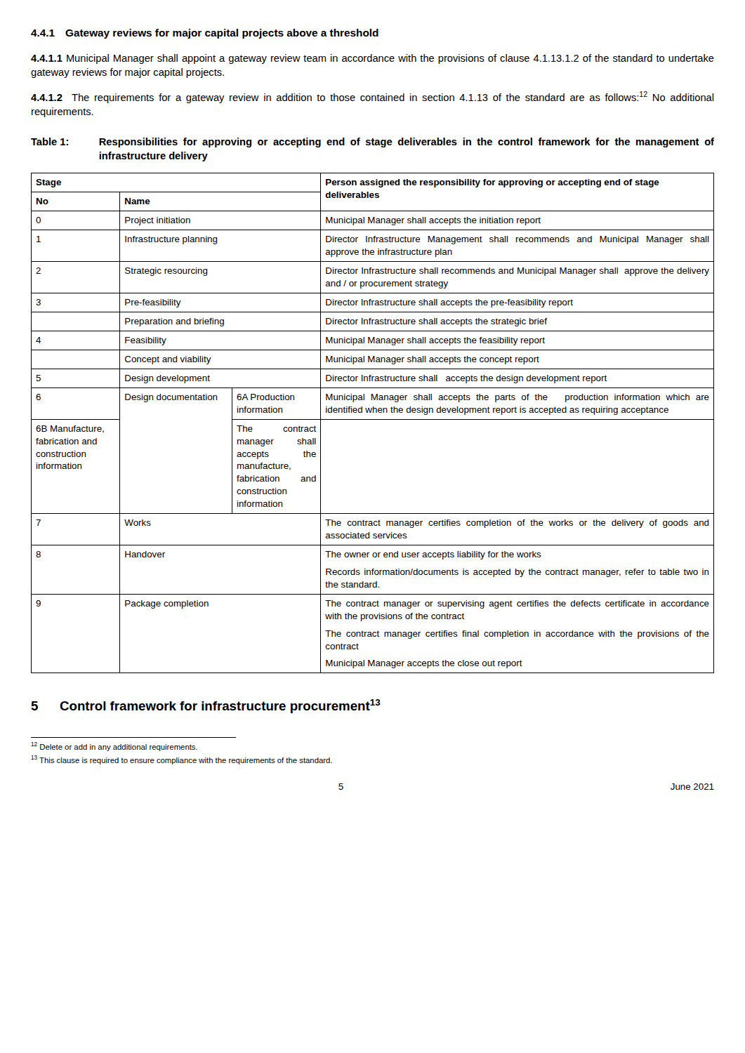4.4.1 Gateway reviews for major capital projects above a threshold
4.4.1.1 Municipal Manager shall appoint a gateway review team in accordance with the provisions of clause 4.1.13.1.2 of the standard to undertake gateway reviews for major capital projects.
4.4.1.2 The requirements for a gateway review in addition to those contained in section 4.1.13 of the standard are as follows:12 No additional requirements.
Table 1:
Responsibilities for approving or accepting end of stage deliverables in the control framework for the management of infrastructure delivery
| Stage | Person assigned the responsibility for approving or accepting end of stage deliverables |
| --- | --- |
| No | Name |
| 0 | Project initiation | Municipal Manager shall accepts the initiation report |
| 1 | Infrastructure planning | Director Infrastructure Management shall recommends and Municipal Manager shall approve the infrastructure plan |
| 2 | Strategic resourcing | Director Infrastructure shall recommends and Municipal Manager shall approve the delivery and / or procurement strategy |
| 3 | Pre-feasibility | Director Infrastructure shall accepts the pre-feasibility report |
| | Preparation and briefing | Director Infrastructure shall accepts the strategic brief |
| 4 | Feasibility | Municipal Manager shall accepts the feasibility report |
| | Concept and viability | Municipal Manager shall accepts the concept report |
| 5 | Design development | Director Infrastructure shall accepts the design development report |
| 6 | Design documentation | 6A Production information | Municipal Manager shall accepts the parts of the production information which are identified when the design development report is accepted as requiring acceptance |
| 6B Manufacture, fabrication and construction information | The contract manager shall accepts the manufacture, fabrication and construction information |
| 7 | Works | The contract manager certifies completion of the works or the delivery of goods and associated services |
| 8 | Handover | The owner or end user accepts liability for the works Records information/documents is accepted by the contract manager, refer to table two in the standard. |
| 9 | Package completion | The contract manager or supervising agent certifies the defects certificate in accordance with the provisions of the contract The contract manager certifies final completion in accordance with the provisions of the contract Municipal Manager accepts the close out report |
5 Control framework for infrastructure procurement13
12 Delete or add in any additional requirements.
13 This clause is required to ensure compliance with the requirements of the standard.
5 June 2021